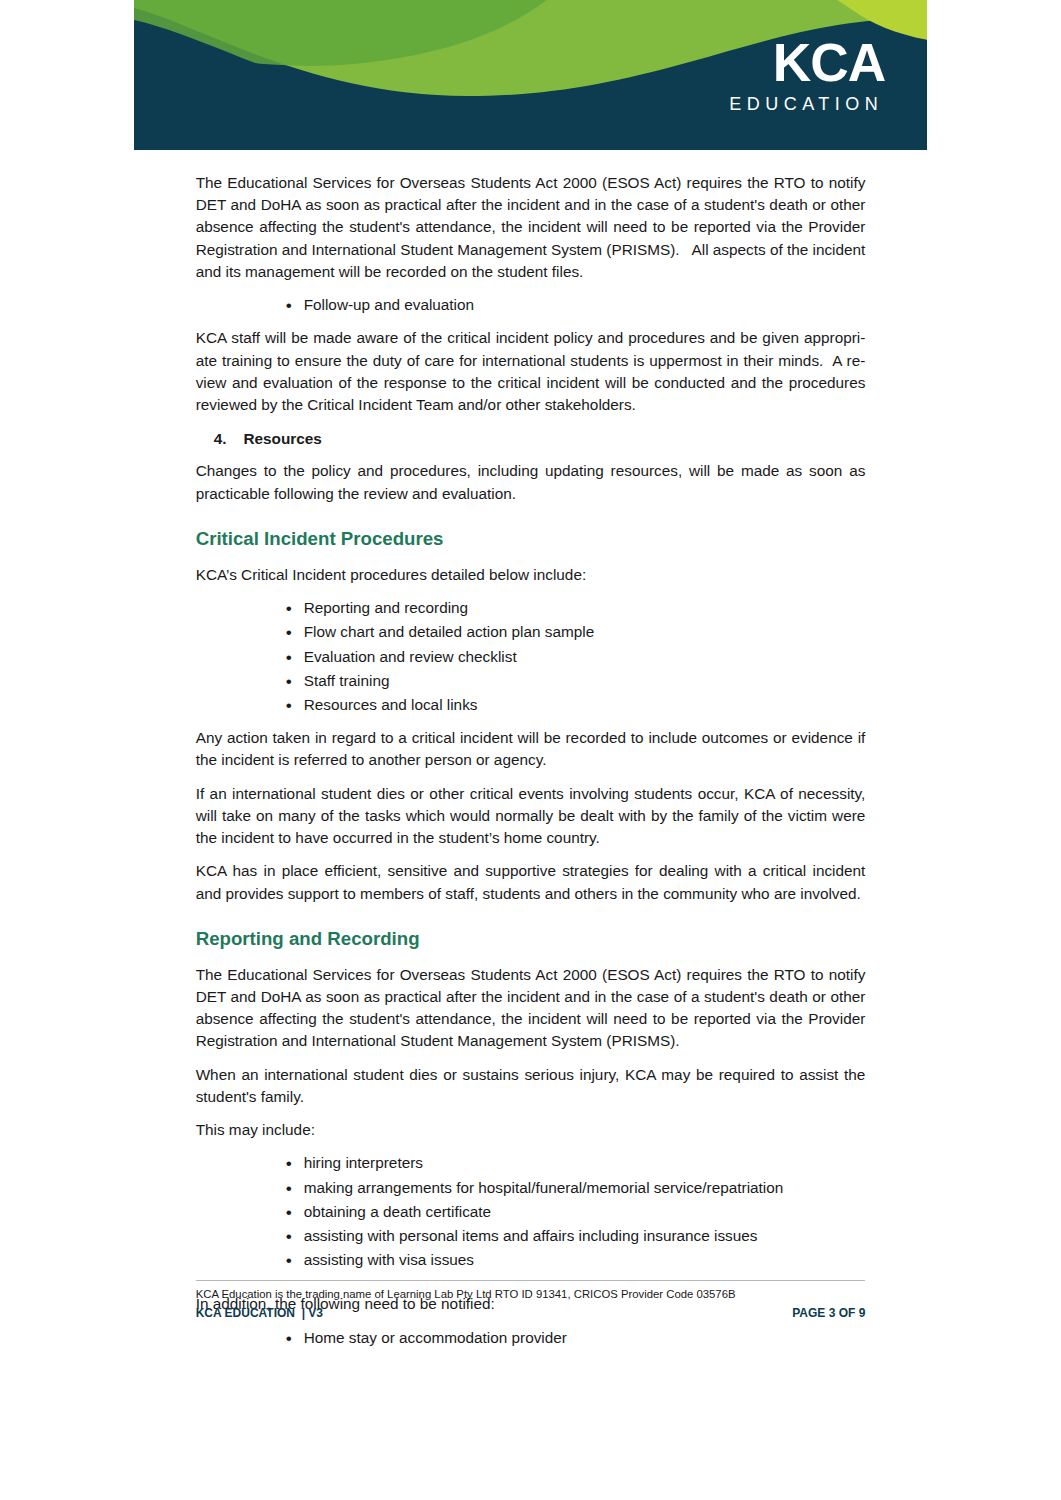KCA
EDUCATION
The Educational Services for Overseas Students Act 2000 (ESOS Act) requires the RTO to notify DET and DoHA as soon as practical after the incident and in the case of a student's death or other absence affecting the student's attendance, the incident will need to be reported via the Provider Registration and International Student Management System (PRISMS). All aspects of the incident and its management will be recorded on the student files.
Follow-up and evaluation
KCA staff will be made aware of the critical incident policy and procedures and be given appropriate training to ensure the duty of care for international students is uppermost in their minds. A review and evaluation of the response to the critical incident will be conducted and the procedures reviewed by the Critical Incident Team and/or other stakeholders.
4. Resources
Changes to the policy and procedures, including updating resources, will be made as soon as practicable following the review and evaluation.
Critical Incident Procedures
KCA’s Critical Incident procedures detailed below include:
Reporting and recording
Flow chart and detailed action plan sample
Evaluation and review checklist
Staff training
Resources and local links
Any action taken in regard to a critical incident will be recorded to include outcomes or evidence if the incident is referred to another person or agency.
If an international student dies or other critical events involving students occur, KCA of necessity, will take on many of the tasks which would normally be dealt with by the family of the victim were the incident to have occurred in the student’s home country.
KCA has in place efficient, sensitive and supportive strategies for dealing with a critical incident and provides support to members of staff, students and others in the community who are involved.
Reporting and Recording
The Educational Services for Overseas Students Act 2000 (ESOS Act) requires the RTO to notify DET and DoHA as soon as practical after the incident and in the case of a student's death or other absence affecting the student's attendance, the incident will need to be reported via the Provider Registration and International Student Management System (PRISMS).
When an international student dies or sustains serious injury, KCA may be required to assist the student's family.
This may include:
hiring interpreters
making arrangements for hospital/funeral/memorial service/repatriation
obtaining a death certificate
assisting with personal items and affairs including insurance issues
assisting with visa issues
In addition, the following need to be notified:
Home stay or accommodation provider
KCA Education is the trading name of Learning Lab Pty Ltd RTO ID 91341, CRICOS Provider Code 03576B
KCA EDUCATION | V3 PAGE 3 OF 9